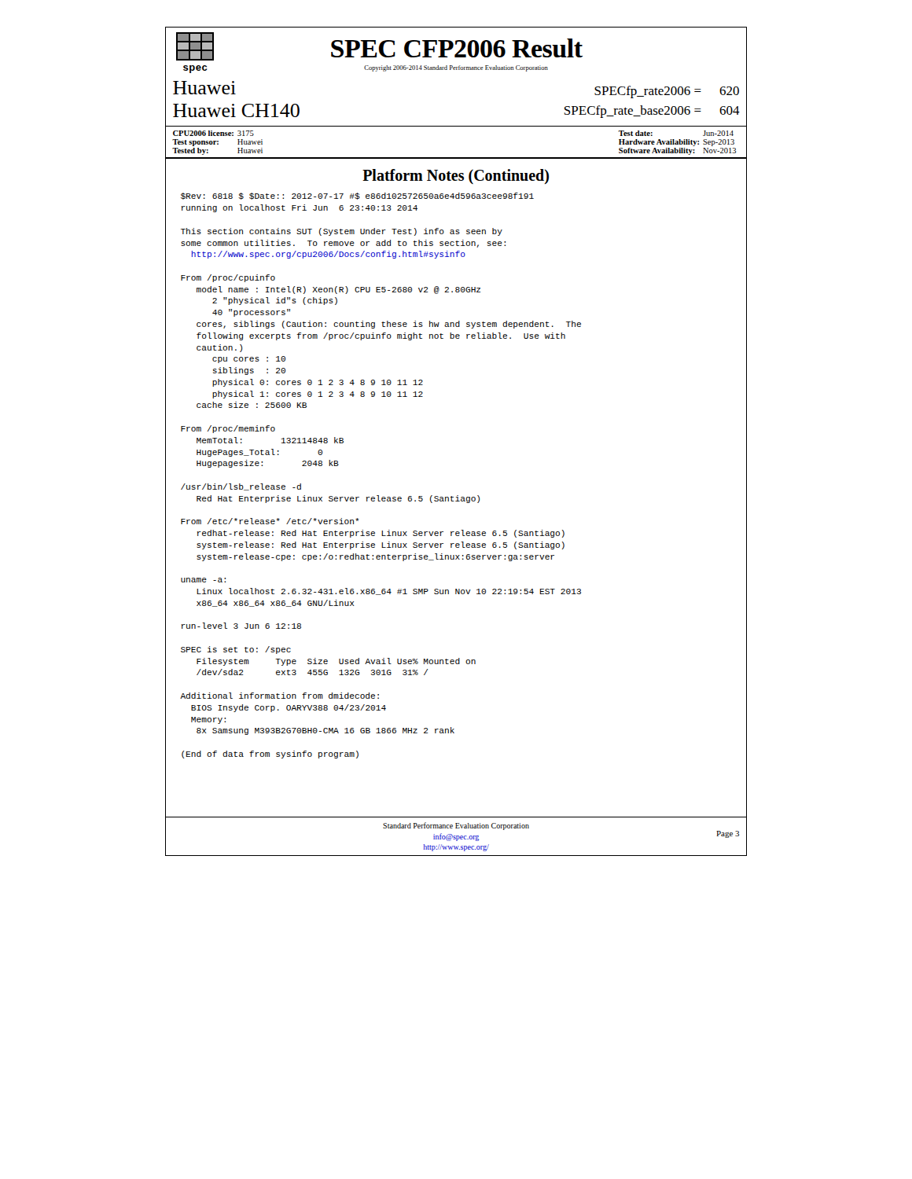spec
SPEC CFP2006 Result
Copyright 2006-2014 Standard Performance Evaluation Corporation
Huawei
Huawei CH140
SPECfp_rate2006 = 620
SPECfp_rate_base2006 = 604
| CPU2006 license: | 3175 |
| Test sponsor: | Huawei |
| Tested by: | Huawei |
| Test date: | Jun-2014 |
| Hardware Availability: | Sep-2013 |
| Software Availability: | Nov-2013 |
Platform Notes (Continued)
$Rev: 6818 $ $Date:: 2012-07-17 #$ e86d102572650a6e4d596a3cee98f191
running on localhost Fri Jun  6 23:40:13 2014

This section contains SUT (System Under Test) info as seen by
some common utilities.  To remove or add to this section, see:
  http://www.spec.org/cpu2006/Docs/config.html#sysinfo

From /proc/cpuinfo
   model name : Intel(R) Xeon(R) CPU E5-2680 v2 @ 2.80GHz
      2 "physical id"s (chips)
      40 "processors"
   cores, siblings (Caution: counting these is hw and system dependent.  The
   following excerpts from /proc/cpuinfo might not be reliable.  Use with
   caution.)
      cpu cores : 10
      siblings  : 20
      physical 0: cores 0 1 2 3 4 8 9 10 11 12
      physical 1: cores 0 1 2 3 4 8 9 10 11 12
   cache size : 25600 KB

From /proc/meminfo
   MemTotal:       132114848 kB
   HugePages_Total:       0
   Hugepagesize:       2048 kB

/usr/bin/lsb_release -d
   Red Hat Enterprise Linux Server release 6.5 (Santiago)

From /etc/*release* /etc/*version*
   redhat-release: Red Hat Enterprise Linux Server release 6.5 (Santiago)
   system-release: Red Hat Enterprise Linux Server release 6.5 (Santiago)
   system-release-cpe: cpe:/o:redhat:enterprise_linux:6server:ga:server

uname -a:
   Linux localhost 2.6.32-431.el6.x86_64 #1 SMP Sun Nov 10 22:19:54 EST 2013
   x86_64 x86_64 x86_64 GNU/Linux

run-level 3 Jun 6 12:18

SPEC is set to: /spec
   Filesystem     Type  Size  Used Avail Use% Mounted on
   /dev/sda2      ext3  455G  132G  301G  31% /

Additional information from dmidecode:
  BIOS Insyde Corp. OARYV388 04/23/2014
  Memory:
   8x Samsung M393B2G70BH0-CMA 16 GB 1866 MHz 2 rank

(End of data from sysinfo program)
Standard Performance Evaluation Corporation
info@spec.org
http://www.spec.org/
Page 3